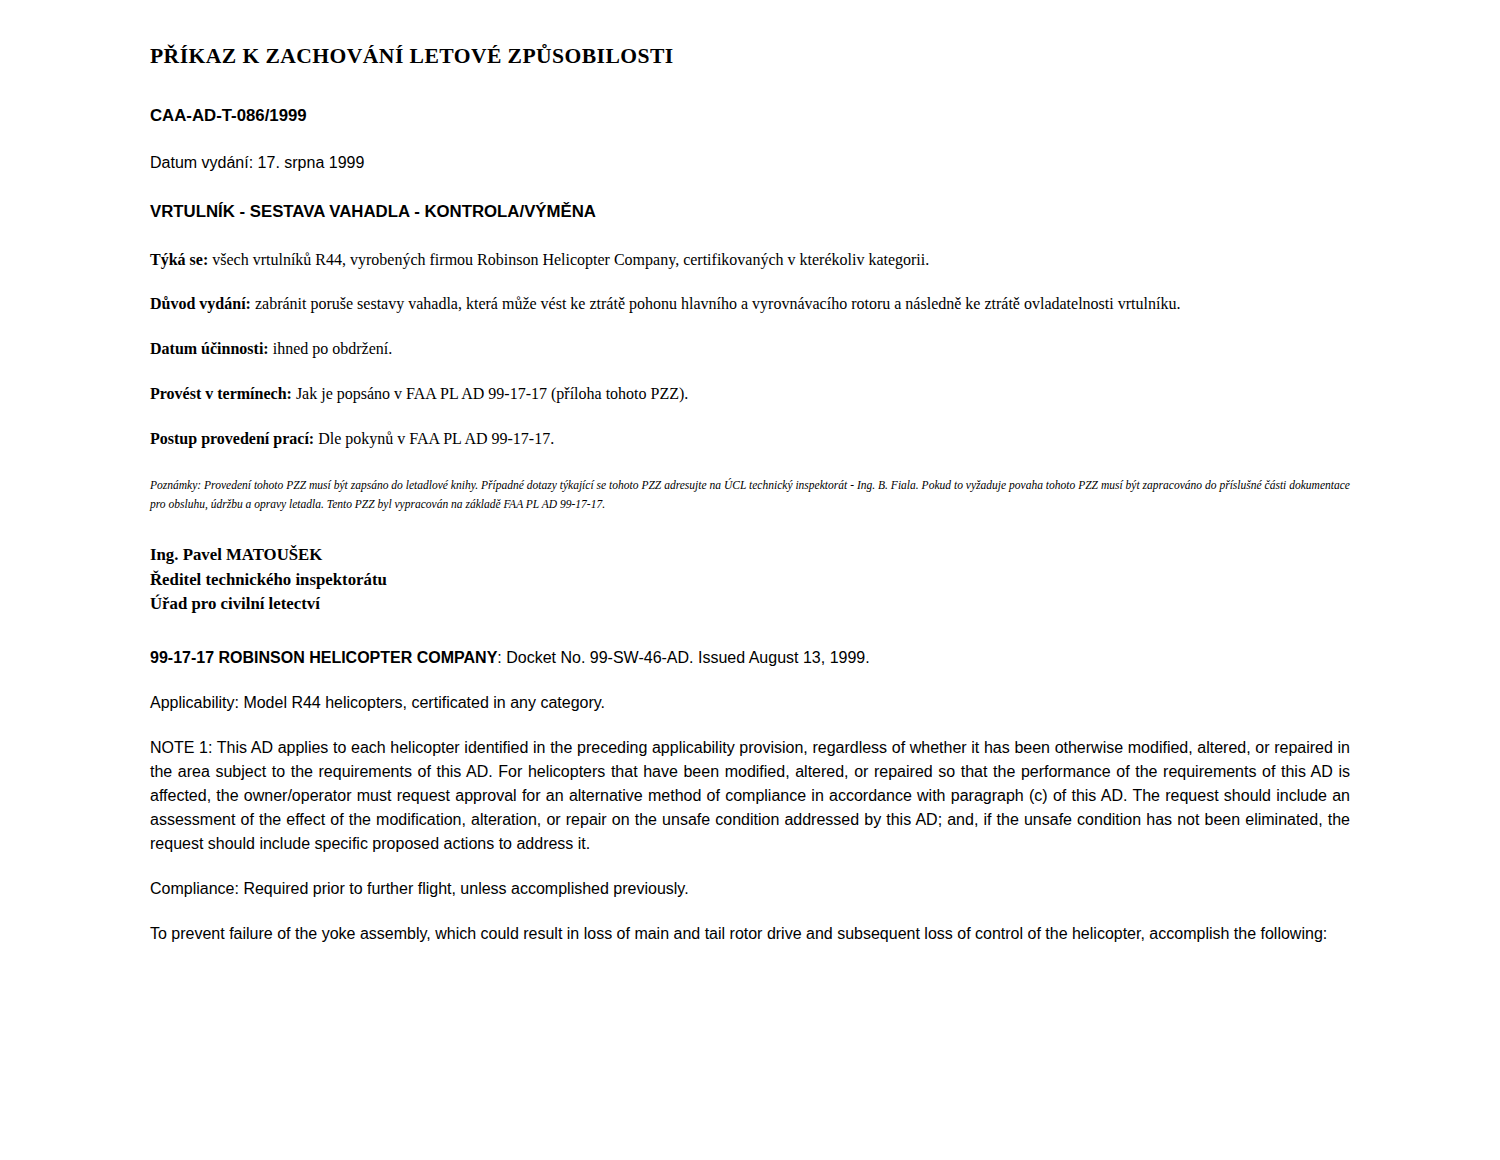PŘÍKAZ K ZACHOVÁNÍ LETOVÉ ZPŮSOBILOSTI
CAA-AD-T-086/1999
Datum vydání: 17. srpna 1999
VRTULNÍK - SESTAVA VAHADLA - KONTROLA/VÝMĚNA
Týká se: všech vrtulníků R44, vyrobených firmou Robinson Helicopter Company, certifikovaných v kterékoliv kategorii.
Důvod vydání: zabránit poruše sestavy vahadla, která může vést ke ztrátě pohonu hlavního a vyrovnávacího rotoru a následně ke ztrátě ovladatelnosti vrtulníku.
Datum účinnosti: ihned po obdržení.
Provést v termínech: Jak je popsáno v FAA PL AD 99-17-17 (příloha tohoto PZZ).
Postup provedení prací: Dle pokynů v FAA PL AD 99-17-17.
Poznámky: Provedení tohoto PZZ musí být zapsáno do letadlové knihy. Případné dotazy týkající se tohoto PZZ adresujte na ÚCL technický inspektorát - Ing. B. Fiala. Pokud to vyžaduje povaha tohoto PZZ musí být zapracováno do příslušné části dokumentace pro obsluhu, údržbu a opravy letadla. Tento PZZ byl vypracován na základě FAA PL AD 99-17-17.
Ing. Pavel MATOUŠEK
Ředitel technického inspektorátu
Úřad pro civilní letectví
99-17-17 ROBINSON HELICOPTER COMPANY: Docket No. 99-SW-46-AD. Issued August 13, 1999.
Applicability: Model R44 helicopters, certificated in any category.
NOTE 1: This AD applies to each helicopter identified in the preceding applicability provision, regardless of whether it has been otherwise modified, altered, or repaired in the area subject to the requirements of this AD. For helicopters that have been modified, altered, or repaired so that the performance of the requirements of this AD is affected, the owner/operator must request approval for an alternative method of compliance in accordance with paragraph (c) of this AD. The request should include an assessment of the effect of the modification, alteration, or repair on the unsafe condition addressed by this AD; and, if the unsafe condition has not been eliminated, the request should include specific proposed actions to address it.
Compliance: Required prior to further flight, unless accomplished previously.
To prevent failure of the yoke assembly, which could result in loss of main and tail rotor drive and subsequent loss of control of the helicopter, accomplish the following: